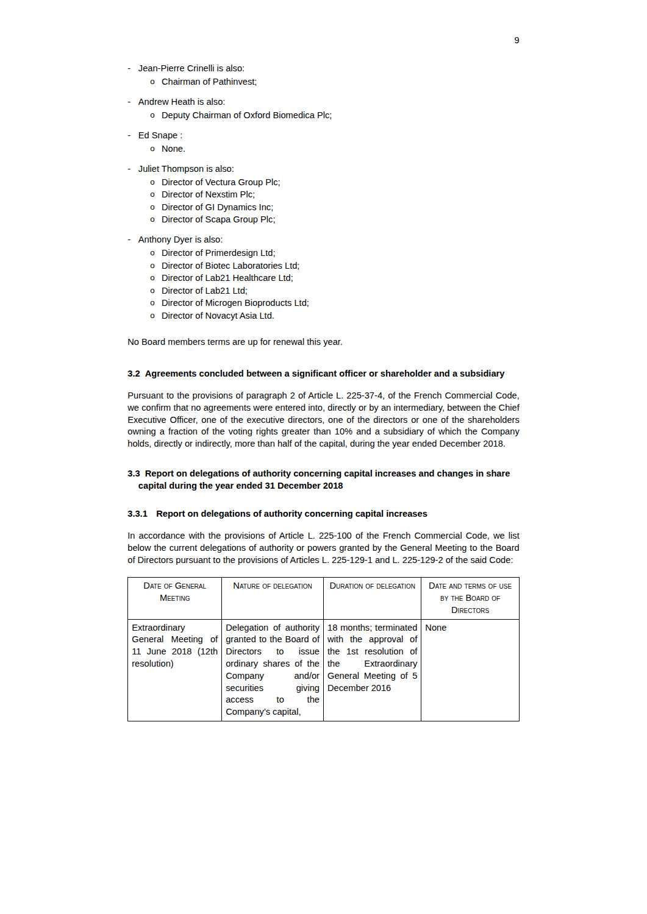9
Jean-Pierre Crinelli is also:
Chairman of Pathinvest;
Andrew Heath is also:
Deputy Chairman of Oxford Biomedica Plc;
Ed Snape :
None.
Juliet Thompson is also:
Director of Vectura Group Plc;
Director of Nexstim Plc;
Director of GI Dynamics Inc;
Director of Scapa Group Plc;
Anthony Dyer is also:
Director of Primerdesign Ltd;
Director of Biotec Laboratories Ltd;
Director of Lab21 Healthcare Ltd;
Director of Lab21 Ltd;
Director of Microgen Bioproducts Ltd;
Director of Novacyt Asia Ltd.
No Board members terms are up for renewal this year.
3.2 Agreements concluded between a significant officer or shareholder and a subsidiary
Pursuant to the provisions of paragraph 2 of Article L. 225-37-4, of the French Commercial Code, we confirm that no agreements were entered into, directly or by an intermediary, between the Chief Executive Officer, one of the executive directors, one of the directors or one of the shareholders owning a fraction of the voting rights greater than 10% and a subsidiary of which the Company holds, directly or indirectly, more than half of the capital, during the year ended December 2018.
3.3 Report on delegations of authority concerning capital increases and changes in share capital during the year ended 31 December 2018
3.3.1 Report on delegations of authority concerning capital increases
In accordance with the provisions of Article L. 225-100 of the French Commercial Code, we list below the current delegations of authority or powers granted by the General Meeting to the Board of Directors pursuant to the provisions of Articles L. 225-129-1 and L. 225-129-2 of the said Code:
| Date of General Meeting | Nature of delegation | Duration of delegation | Date and terms of use by the Board of Directors |
| --- | --- | --- | --- |
| Extraordinary General Meeting of 11 June 2018 (12th resolution) | Delegation of authority granted to the Board of Directors to issue ordinary shares of the Company and/or securities giving access to the Company's capital, | 18 months; terminated with the approval of the 1st resolution of the Extraordinary General Meeting of 5 December 2016 | None |